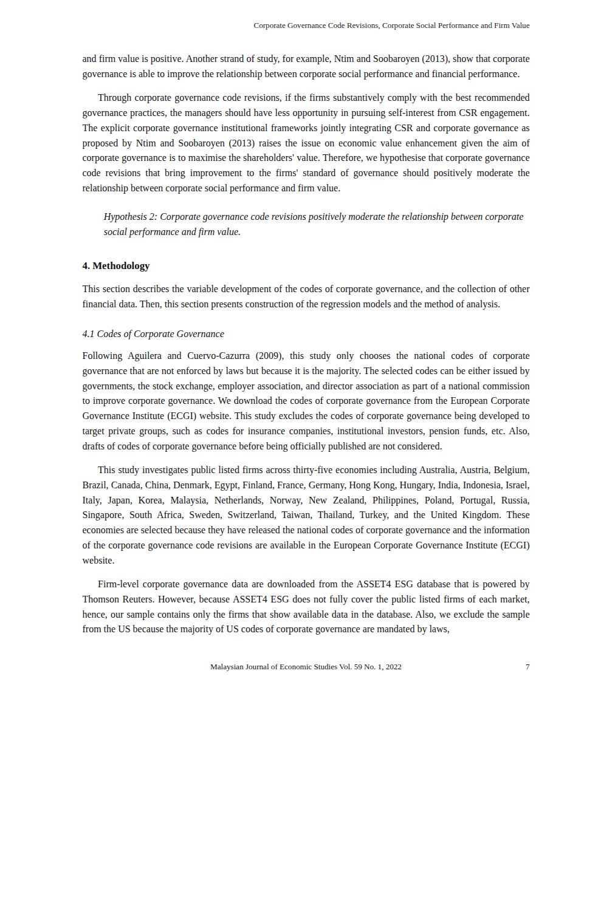Corporate Governance Code Revisions, Corporate Social Performance and Firm Value
and firm value is positive. Another strand of study, for example, Ntim and Soobaroyen (2013), show that corporate governance is able to improve the relationship between corporate social performance and financial performance.
Through corporate governance code revisions, if the firms substantively comply with the best recommended governance practices, the managers should have less opportunity in pursuing self-interest from CSR engagement. The explicit corporate governance institutional frameworks jointly integrating CSR and corporate governance as proposed by Ntim and Soobaroyen (2013) raises the issue on economic value enhancement given the aim of corporate governance is to maximise the shareholders' value. Therefore, we hypothesise that corporate governance code revisions that bring improvement to the firms' standard of governance should positively moderate the relationship between corporate social performance and firm value.
Hypothesis 2: Corporate governance code revisions positively moderate the relationship between corporate social performance and firm value.
4. Methodology
This section describes the variable development of the codes of corporate governance, and the collection of other financial data. Then, this section presents construction of the regression models and the method of analysis.
4.1 Codes of Corporate Governance
Following Aguilera and Cuervo-Cazurra (2009), this study only chooses the national codes of corporate governance that are not enforced by laws but because it is the majority. The selected codes can be either issued by governments, the stock exchange, employer association, and director association as part of a national commission to improve corporate governance. We download the codes of corporate governance from the European Corporate Governance Institute (ECGI) website. This study excludes the codes of corporate governance being developed to target private groups, such as codes for insurance companies, institutional investors, pension funds, etc. Also, drafts of codes of corporate governance before being officially published are not considered.
This study investigates public listed firms across thirty-five economies including Australia, Austria, Belgium, Brazil, Canada, China, Denmark, Egypt, Finland, France, Germany, Hong Kong, Hungary, India, Indonesia, Israel, Italy, Japan, Korea, Malaysia, Netherlands, Norway, New Zealand, Philippines, Poland, Portugal, Russia, Singapore, South Africa, Sweden, Switzerland, Taiwan, Thailand, Turkey, and the United Kingdom. These economies are selected because they have released the national codes of corporate governance and the information of the corporate governance code revisions are available in the European Corporate Governance Institute (ECGI) website.
Firm-level corporate governance data are downloaded from the ASSET4 ESG database that is powered by Thomson Reuters. However, because ASSET4 ESG does not fully cover the public listed firms of each market, hence, our sample contains only the firms that show available data in the database. Also, we exclude the sample from the US because the majority of US codes of corporate governance are mandated by laws,
Malaysian Journal of Economic Studies Vol. 59 No. 1, 2022 7